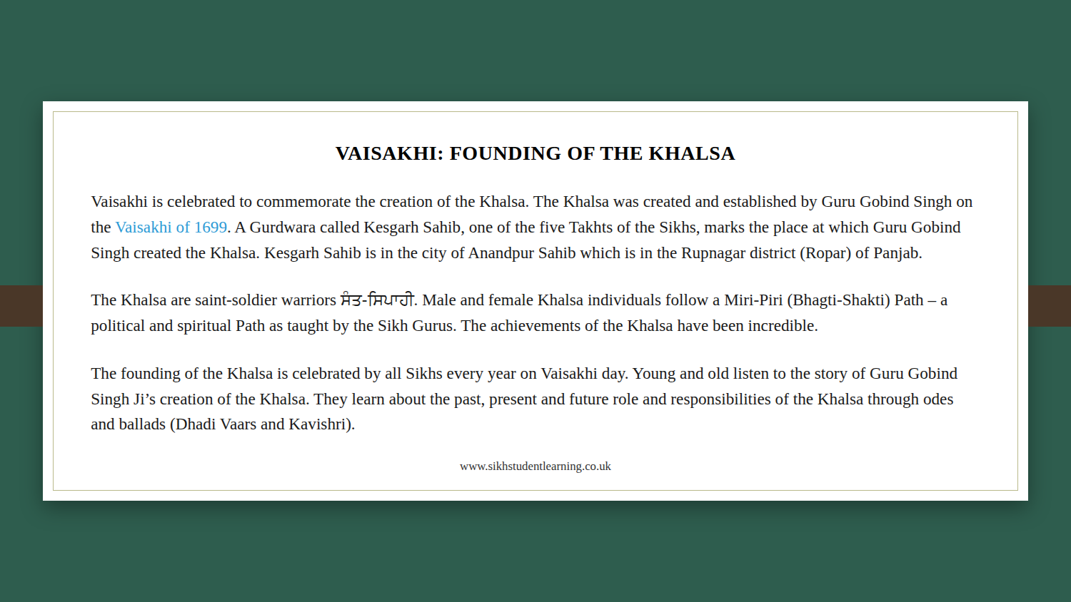VAISAKHI: FOUNDING OF THE KHALSA
Vaisakhi is celebrated to commemorate the creation of the Khalsa. The Khalsa was created and established by Guru Gobind Singh on the Vaisakhi of 1699. A Gurdwara called Kesgarh Sahib, one of the five Takhts of the Sikhs, marks the place at which Guru Gobind Singh created the Khalsa. Kesgarh Sahib is in the city of Anandpur Sahib which is in the Rupnagar district (Ropar) of Panjab.
The Khalsa are saint-soldier warriors ਸੰਤ-ਸਿਪਾਹੀ. Male and female Khalsa individuals follow a Miri-Piri (Bhagti-Shakti) Path – a political and spiritual Path as taught by the Sikh Gurus. The achievements of the Khalsa have been incredible.
The founding of the Khalsa is celebrated by all Sikhs every year on Vaisakhi day. Young and old listen to the story of Guru Gobind Singh Ji’s creation of the Khalsa. They learn about the past, present and future role and responsibilities of the Khalsa through odes and ballads (Dhadi Vaars and Kavishri).
www.sikhstudentlearning.co.uk